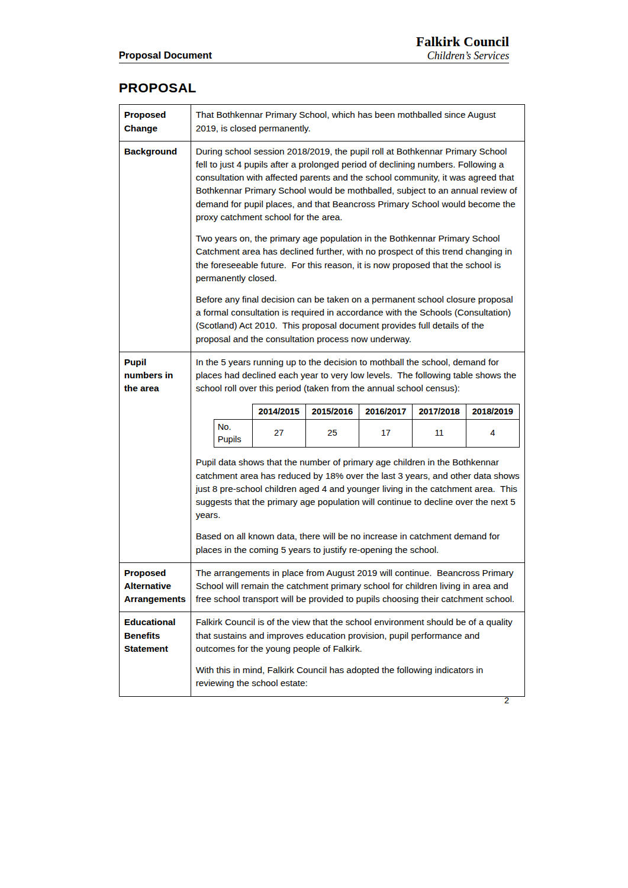Proposal Document
Falkirk Council
Children’s Services
PROPOSAL
| Proposed Change | That Bothkennar Primary School, which has been mothballed since August 2019, is closed permanently. |
| Background | During school session 2018/2019, the pupil roll at Bothkennar Primary School fell to just 4 pupils after a prolonged period of declining numbers. Following a consultation with affected parents and the school community, it was agreed that Bothkennar Primary School would be mothballed, subject to an annual review of demand for pupil places, and that Beancross Primary School would become the proxy catchment school for the area. Two years on, the primary age population in the Bothkennar Primary School Catchment area has declined further, with no prospect of this trend changing in the foreseeable future. For this reason, it is now proposed that the school is permanently closed. Before any final decision can be taken on a permanent school closure proposal a formal consultation is required in accordance with the Schools (Consultation) (Scotland) Act 2010. This proposal document provides full details of the proposal and the consultation process now underway. |
| Pupil numbers in the area | In the 5 years running up to the decision to mothball the school, demand for places had declined each year to very low levels. The following table shows the school roll over this period (taken from the annual school census): / / 2014/2015 / 2015/2016 / 2016/2017 / 2017/2018 / 2018/2019 / / No. Pupils / 27 / 25 / 17 / 11 / 4 / Pupil data shows that the number of primary age children in the Bothkennar catchment area has reduced by 18% over the last 3 years, and other data shows just 8 pre-school children aged 4 and younger living in the catchment area. This suggests that the primary age population will continue to decline over the next 5 years. Based on all known data, there will be no increase in catchment demand for places in the coming 5 years to justify re-opening the school. |
| Proposed Alternative Arrangements | The arrangements in place from August 2019 will continue. Beancross Primary School will remain the catchment primary school for children living in area and free school transport will be provided to pupils choosing their catchment school. |
| Educational Benefits Statement | Falkirk Council is of the view that the school environment should be of a quality that sustains and improves education provision, pupil performance and outcomes for the young people of Falkirk. With this in mind, Falkirk Council has adopted the following indicators in reviewing the school estate: |
2